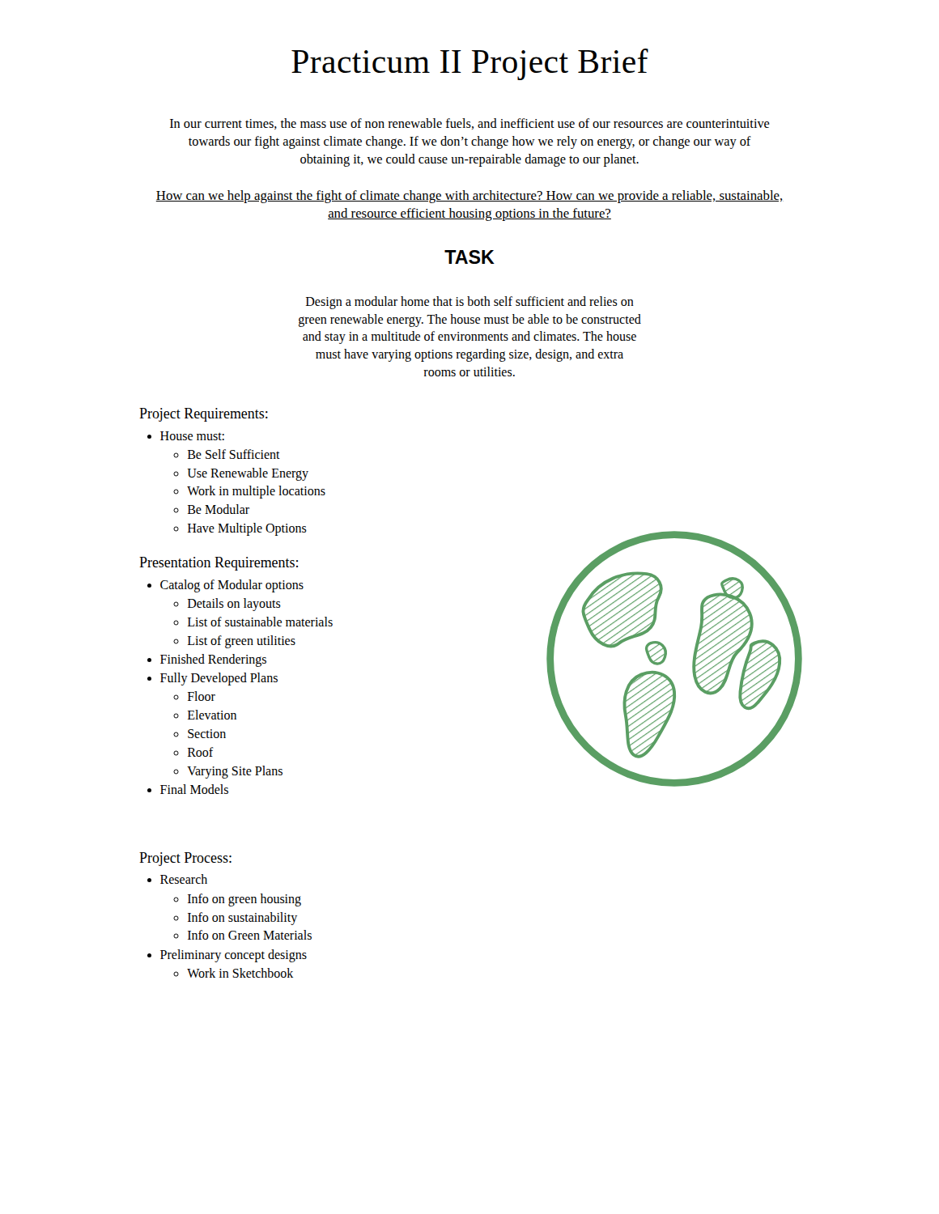Practicum II Project Brief
In our current times, the mass use of non renewable fuels, and inefficient use of our resources are counterintuitive towards our fight against climate change. If we don’t change how we rely on energy, or change our way of obtaining it, we could cause un-repairable damage to our planet.
How can we help against the fight of climate change with architecture? How can we provide a reliable, sustainable, and resource efficient housing options in the future?
TASK
Design a modular home that is both self sufficient and relies on green renewable energy. The house must be able to be constructed and stay in a multitude of environments and climates. The house must have varying options regarding size, design, and extra rooms or utilities.
Project Requirements:
House must:
Be Self Sufficient
Use Renewable Energy
Work in multiple locations
Be Modular
Have Multiple Options
Presentation Requirements:
Catalog of Modular options
Details on layouts
List of sustainable materials
List of green utilities
Finished Renderings
Fully Developed Plans
Floor
Elevation
Section
Roof
Varying Site Plans
Final Models
Project Process:
Research
Info on green housing
Info on sustainability
Info on Green Materials
Preliminary concept designs
Work in Sketchbook